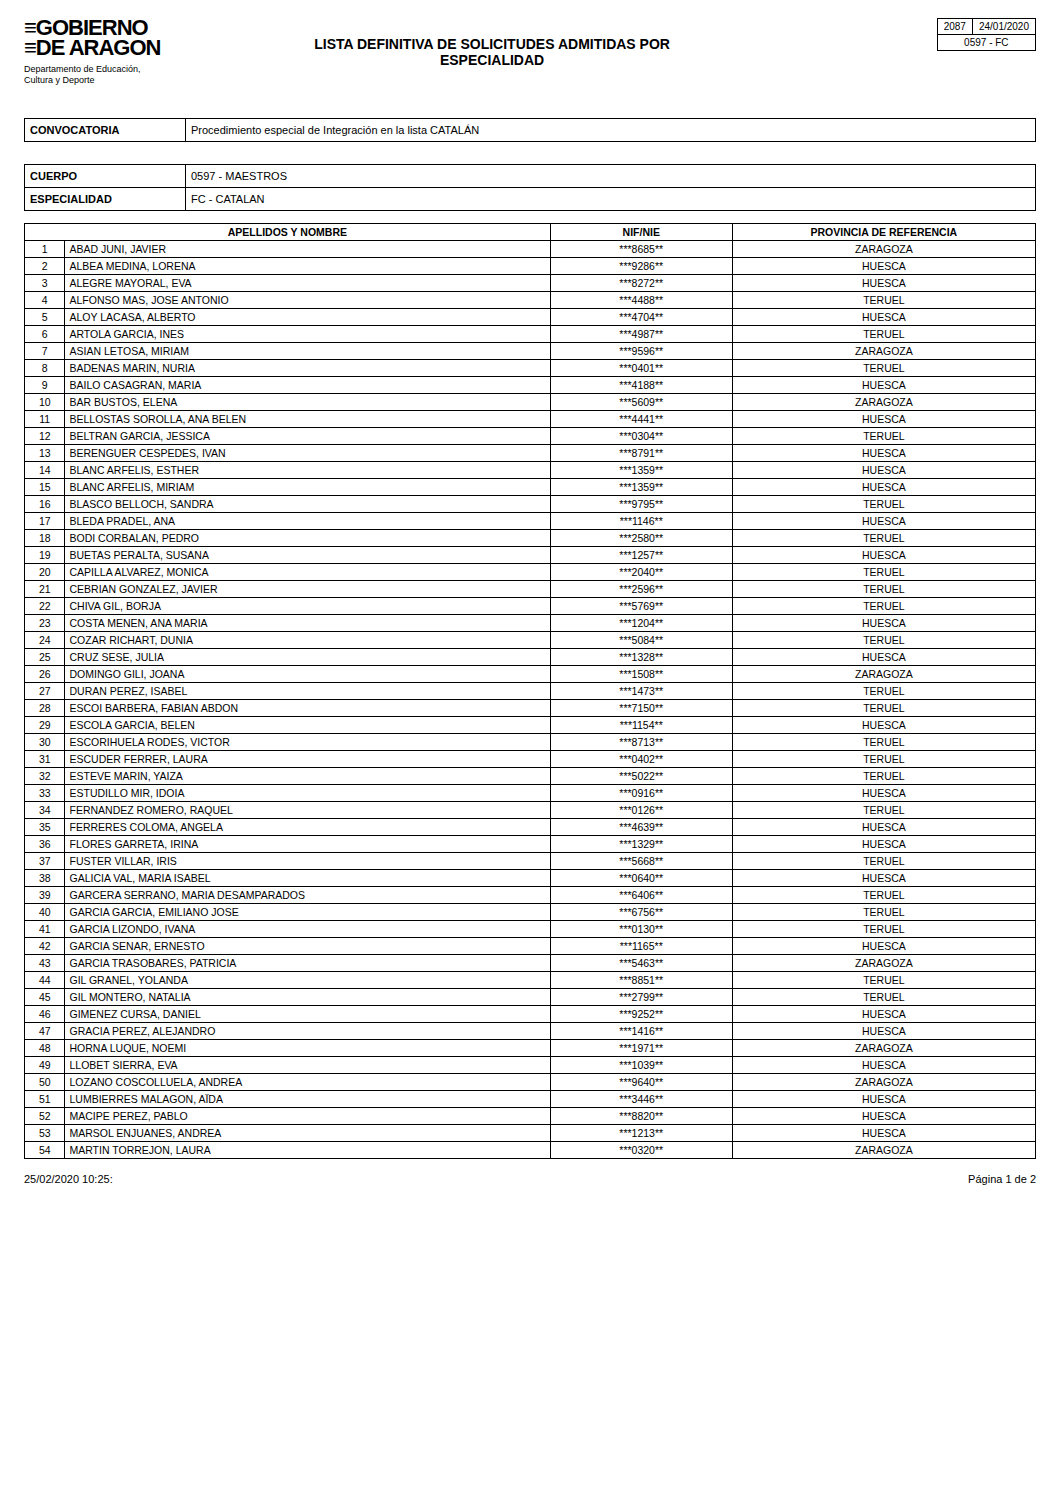≡GOBIERNO
≡DE ARAGON
Departamento de Educación,
Cultura y Deporte
LISTA DEFINITIVA DE SOLICITUDES ADMITIDAS POR
ESPECIALIDAD
| 2087 | 24/01/2020 |
| 0597 - FC |
| CONVOCATORIA | Procedimiento especial de Integración en la lista CATALÁN |
| CUERPO | 0597 - MAESTROS |
| ESPECIALIDAD | FC - CATALAN |
| APELLIDOS Y NOMBRE | NIF/NIE | PROVINCIA DE REFERENCIA |
| --- | --- | --- |
| 1 | ABAD JUNI, JAVIER | ***8685** | ZARAGOZA |
| 2 | ALBEA MEDINA, LORENA | ***9286** | HUESCA |
| 3 | ALEGRE MAYORAL, EVA | ***8272** | HUESCA |
| 4 | ALFONSO MAS, JOSE ANTONIO | ***4488** | TERUEL |
| 5 | ALOY LACASA, ALBERTO | ***4704** | HUESCA |
| 6 | ARTOLA GARCIA, INES | ***4987** | TERUEL |
| 7 | ASIAN LETOSA, MIRIAM | ***9596** | ZARAGOZA |
| 8 | BADENAS MARIN, NURIA | ***0401** | TERUEL |
| 9 | BAILO CASAGRAN, MARIA | ***4188** | HUESCA |
| 10 | BAR BUSTOS, ELENA | ***5609** | ZARAGOZA |
| 11 | BELLOSTAS SOROLLA, ANA BELEN | ***4441** | HUESCA |
| 12 | BELTRAN GARCIA, JESSICA | ***0304** | TERUEL |
| 13 | BERENGUER CESPEDES, IVAN | ***8791** | HUESCA |
| 14 | BLANC ARFELIS, ESTHER | ***1359** | HUESCA |
| 15 | BLANC ARFELIS, MIRIAM | ***1359** | HUESCA |
| 16 | BLASCO BELLOCH, SANDRA | ***9795** | TERUEL |
| 17 | BLEDA PRADEL, ANA | ***1146** | HUESCA |
| 18 | BODI CORBALAN, PEDRO | ***2580** | TERUEL |
| 19 | BUETAS PERALTA, SUSANA | ***1257** | HUESCA |
| 20 | CAPILLA ALVAREZ, MONICA | ***2040** | TERUEL |
| 21 | CEBRIAN GONZALEZ, JAVIER | ***2596** | TERUEL |
| 22 | CHIVA GIL, BORJA | ***5769** | TERUEL |
| 23 | COSTA MENEN, ANA MARIA | ***1204** | HUESCA |
| 24 | COZAR RICHART, DUNIA | ***5084** | TERUEL |
| 25 | CRUZ SESE, JULIA | ***1328** | HUESCA |
| 26 | DOMINGO GILI, JOANA | ***1508** | ZARAGOZA |
| 27 | DURAN PEREZ, ISABEL | ***1473** | TERUEL |
| 28 | ESCOI BARBERA, FABIAN ABDON | ***7150** | TERUEL |
| 29 | ESCOLA GARCIA, BELEN | ***1154** | HUESCA |
| 30 | ESCORIHUELA RODES, VICTOR | ***8713** | TERUEL |
| 31 | ESCUDER FERRER, LAURA | ***0402** | TERUEL |
| 32 | ESTEVE MARIN, YAIZA | ***5022** | TERUEL |
| 33 | ESTUDILLO MIR, IDOIA | ***0916** | HUESCA |
| 34 | FERNANDEZ ROMERO, RAQUEL | ***0126** | TERUEL |
| 35 | FERRERES COLOMA, ANGELA | ***4639** | HUESCA |
| 36 | FLORES GARRETA, IRINA | ***1329** | HUESCA |
| 37 | FUSTER VILLAR, IRIS | ***5668** | TERUEL |
| 38 | GALICIA VAL, MARIA ISABEL | ***0640** | HUESCA |
| 39 | GARCERA SERRANO, MARIA DESAMPARADOS | ***6406** | TERUEL |
| 40 | GARCIA GARCIA, EMILIANO JOSE | ***6756** | TERUEL |
| 41 | GARCIA LIZONDO, IVANA | ***0130** | TERUEL |
| 42 | GARCIA SENAR, ERNESTO | ***1165** | HUESCA |
| 43 | GARCIA TRASOBARES, PATRICIA | ***5463** | ZARAGOZA |
| 44 | GIL GRANEL, YOLANDA | ***8851** | TERUEL |
| 45 | GIL MONTERO, NATALIA | ***2799** | TERUEL |
| 46 | GIMENEZ CURSA, DANIEL | ***9252** | HUESCA |
| 47 | GRACIA PEREZ, ALEJANDRO | ***1416** | HUESCA |
| 48 | HORNA LUQUE, NOEMI | ***1971** | ZARAGOZA |
| 49 | LLOBET SIERRA, EVA | ***1039** | HUESCA |
| 50 | LOZANO COSCOLLUELA, ANDREA | ***9640** | ZARAGOZA |
| 51 | LUMBIERRES MALAGON, AÏDA | ***3446** | HUESCA |
| 52 | MACIPE PEREZ, PABLO | ***8820** | HUESCA |
| 53 | MARSOL ENJUANES, ANDREA | ***1213** | HUESCA |
| 54 | MARTIN TORREJON, LAURA | ***0320** | ZARAGOZA |
25/02/2020 10:25: Página 1 de 2